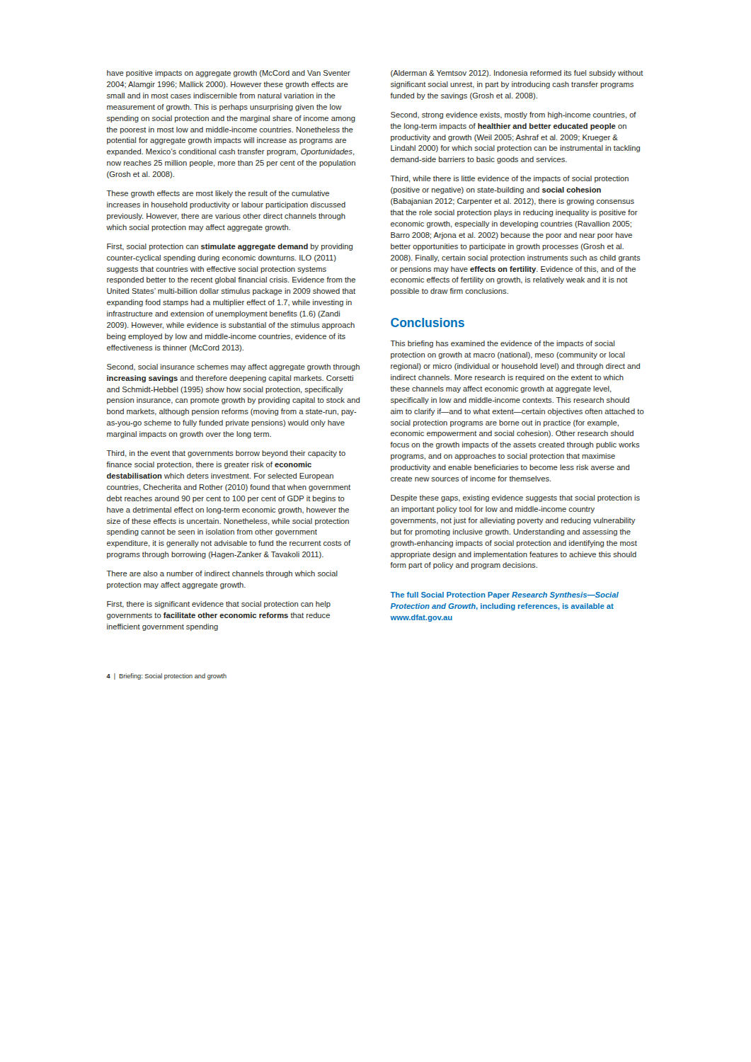have positive impacts on aggregate growth (McCord and Van Sventer 2004; Alamgir 1996; Mallick 2000). However these growth effects are small and in most cases indiscernible from natural variation in the measurement of growth. This is perhaps unsurprising given the low spending on social protection and the marginal share of income among the poorest in most low and middle-income countries. Nonetheless the potential for aggregate growth impacts will increase as programs are expanded. Mexico’s conditional cash transfer program, Oportunidades, now reaches 25 million people, more than 25 per cent of the population (Grosh et al. 2008).
These growth effects are most likely the result of the cumulative increases in household productivity or labour participation discussed previously. However, there are various other direct channels through which social protection may affect aggregate growth.
First, social protection can stimulate aggregate demand by providing counter-cyclical spending during economic downturns. ILO (2011) suggests that countries with effective social protection systems responded better to the recent global financial crisis. Evidence from the United States’ multi-billion dollar stimulus package in 2009 showed that expanding food stamps had a multiplier effect of 1.7, while investing in infrastructure and extension of unemployment benefits (1.6) (Zandi 2009). However, while evidence is substantial of the stimulus approach being employed by low and middle-income countries, evidence of its effectiveness is thinner (McCord 2013).
Second, social insurance schemes may affect aggregate growth through increasing savings and therefore deepening capital markets. Corsetti and Schmidt-Hebbel (1995) show how social protection, specifically pension insurance, can promote growth by providing capital to stock and bond markets, although pension reforms (moving from a state-run, pay-as-you-go scheme to fully funded private pensions) would only have marginal impacts on growth over the long term.
Third, in the event that governments borrow beyond their capacity to finance social protection, there is greater risk of economic destabilisation which deters investment. For selected European countries, Checherita and Rother (2010) found that when government debt reaches around 90 per cent to 100 per cent of GDP it begins to have a detrimental effect on long-term economic growth, however the size of these effects is uncertain. Nonetheless, while social protection spending cannot be seen in isolation from other government expenditure, it is generally not advisable to fund the recurrent costs of programs through borrowing (Hagen-Zanker & Tavakoli 2011).
There are also a number of indirect channels through which social protection may affect aggregate growth.
First, there is significant evidence that social protection can help governments to facilitate other economic reforms that reduce inefficient government spending
(Alderman & Yemtsov 2012). Indonesia reformed its fuel subsidy without significant social unrest, in part by introducing cash transfer programs funded by the savings (Grosh et al. 2008).
Second, strong evidence exists, mostly from high-income countries, of the long-term impacts of healthier and better educated people on productivity and growth (Weil 2005; Ashraf et al. 2009; Krueger & Lindahl 2000) for which social protection can be instrumental in tackling demand-side barriers to basic goods and services.
Third, while there is little evidence of the impacts of social protection (positive or negative) on state-building and social cohesion (Babajanian 2012; Carpenter et al. 2012), there is growing consensus that the role social protection plays in reducing inequality is positive for economic growth, especially in developing countries (Ravallion 2005; Barro 2008; Arjona et al. 2002) because the poor and near poor have better opportunities to participate in growth processes (Grosh et al. 2008). Finally, certain social protection instruments such as child grants or pensions may have effects on fertility. Evidence of this, and of the economic effects of fertility on growth, is relatively weak and it is not possible to draw firm conclusions.
Conclusions
This briefing has examined the evidence of the impacts of social protection on growth at macro (national), meso (community or local regional) or micro (individual or household level) and through direct and indirect channels. More research is required on the extent to which these channels may affect economic growth at aggregate level, specifically in low and middle-income contexts. This research should aim to clarify if—and to what extent—certain objectives often attached to social protection programs are borne out in practice (for example, economic empowerment and social cohesion). Other research should focus on the growth impacts of the assets created through public works programs, and on approaches to social protection that maximise productivity and enable beneficiaries to become less risk averse and create new sources of income for themselves.
Despite these gaps, existing evidence suggests that social protection is an important policy tool for low and middle-income country governments, not just for alleviating poverty and reducing vulnerability but for promoting inclusive growth. Understanding and assessing the growth-enhancing impacts of social protection and identifying the most appropriate design and implementation features to achieve this should form part of policy and program decisions.
The full Social Protection Paper Research Synthesis—Social Protection and Growth, including references, is available at www.dfat.gov.au
4|Briefing: Social protection and growth